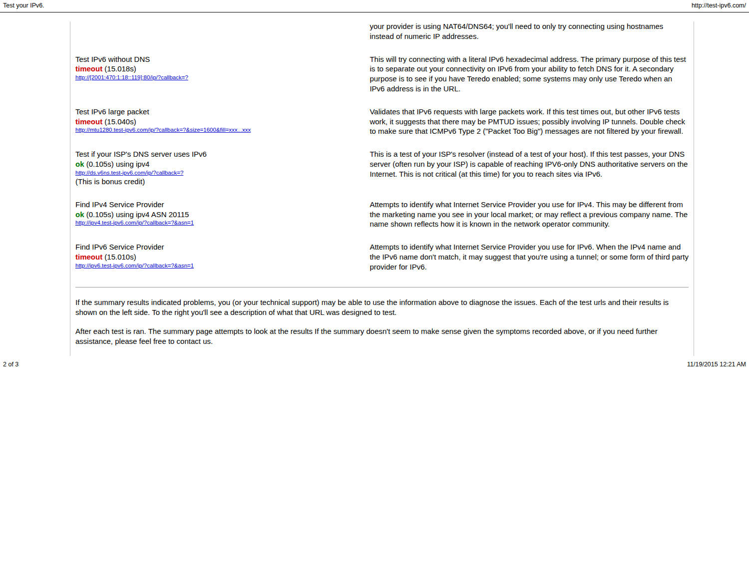Test your IPv6.
http://test-ipv6.com/
| | your provider is using NAT64/DNS64; you'll need to only try connecting using hostnames instead of numeric IP addresses. |
| Test IPv6 without DNS timeout (15.018s) http://[2001:470:1:18::119]:80/ip/?callback=? | This will try connecting with a literal IPv6 hexadecimal address. The primary purpose of this test is to separate out your connectivity on IPv6 from your ability to fetch DNS for it. A secondary purpose is to see if you have Teredo enabled; some systems may only use Teredo when an IPv6 address is in the URL. |
| Test IPv6 large packet timeout (15.040s) http://mtu1280.test-ipv6.com/ip/?callback=?&size=1600&fill=xxx...xxx | Validates that IPv6 requests with large packets work. If this test times out, but other IPv6 tests work, it suggests that there may be PMTUD issues; possibly involving IP tunnels. Double check to make sure that ICMPv6 Type 2 ("Packet Too Big") messages are not filtered by your firewall. |
| Test if your ISP's DNS server uses IPv6 ok (0.105s) using ipv4 http://ds.v6ns.test-ipv6.com/ip/?callback=? (This is bonus credit) | This is a test of your ISP's resolver (instead of a test of your host). If this test passes, your DNS server (often run by your ISP) is capable of reaching IPV6-only DNS authoritative servers on the Internet. This is not critical (at this time) for you to reach sites via IPv6. |
| Find IPv4 Service Provider ok (0.105s) using ipv4 ASN 20115 http://ipv4.test-ipv6.com/ip/?callback=?&asn=1 | Attempts to identify what Internet Service Provider you use for IPv4. This may be different from the marketing name you see in your local market; or may reflect a previous company name. The name shown reflects how it is known in the network operator community. |
| Find IPv6 Service Provider timeout (15.010s) http://ipv6.test-ipv6.com/ip/?callback=?&asn=1 | Attempts to identify what Internet Service Provider you use for IPv6. When the IPv4 name and the IPv6 name don't match, it may suggest that you're using a tunnel; or some form of third party provider for IPv6. |
If the summary results indicated problems, you (or your technical support) may be able to use the information above to diagnose the issues. Each of the test urls and their results is shown on the left side. To the right you'll see a description of what that URL was designed to test.
After each test is ran. The summary page attempts to look at the results If the summary doesn't seem to make sense given the symptoms recorded above, or if you need further assistance, please feel free to contact us.
2 of 3
11/19/2015 12:21 AM